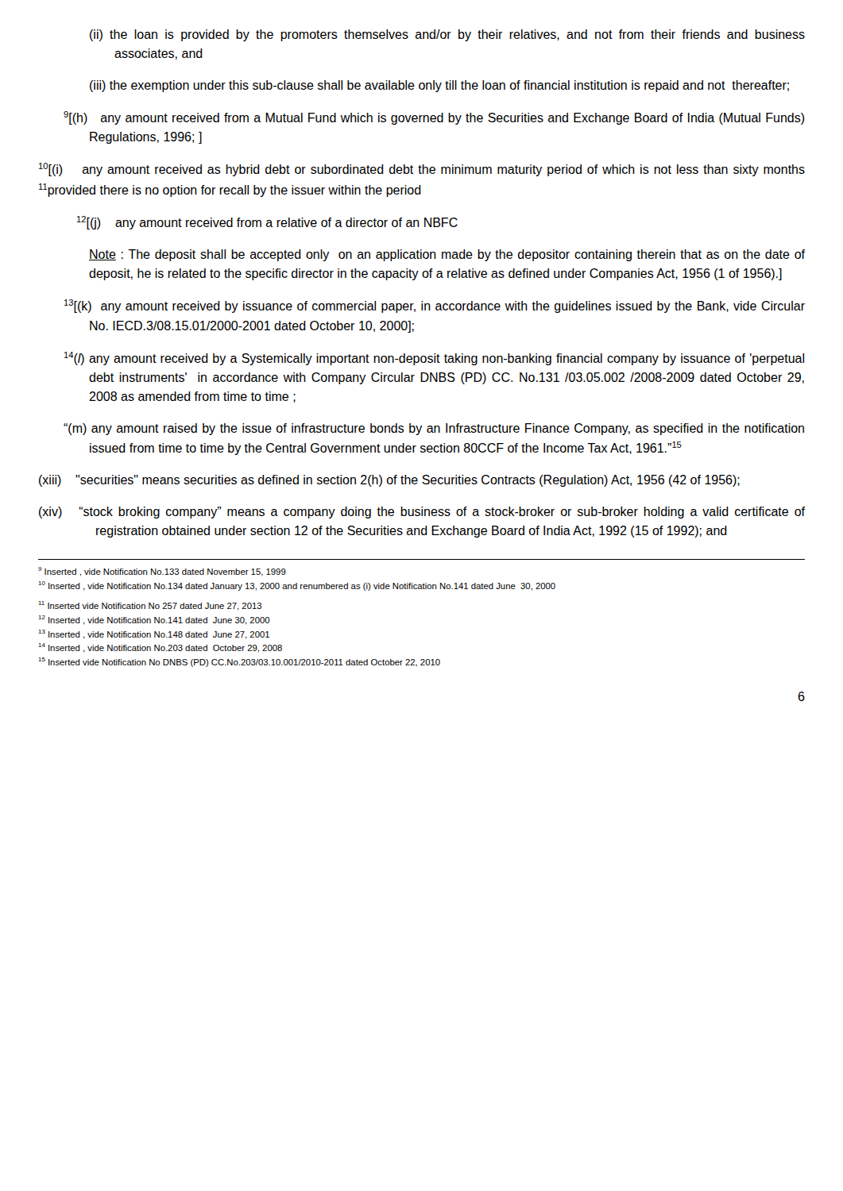(ii) the loan is provided by the promoters themselves and/or by their relatives, and not from their friends and business associates, and
(iii) the exemption under this sub-clause shall be available only till the loan of financial institution is repaid and not thereafter;
9[(h) any amount received from a Mutual Fund which is governed by the Securities and Exchange Board of India (Mutual Funds) Regulations, 1996; ]
10[(i) any amount received as hybrid debt or subordinated debt the minimum maturity period of which is not less than sixty months 11provided there is no option for recall by the issuer within the period
12[(j) any amount received from a relative of a director of an NBFC
Note : The deposit shall be accepted only on an application made by the depositor containing therein that as on the date of deposit, he is related to the specific director in the capacity of a relative as defined under Companies Act, 1956 (1 of 1956).]
13[(k) any amount received by issuance of commercial paper, in accordance with the guidelines issued by the Bank, vide Circular No. IECD.3/08.15.01/2000-2001 dated October 10, 2000];
14(l) any amount received by a Systemically important non-deposit taking non-banking financial company by issuance of 'perpetual debt instruments' in accordance with Company Circular DNBS (PD) CC. No.131 /03.05.002 /2008-2009 dated October 29, 2008 as amended from time to time ;
“(m) any amount raised by the issue of infrastructure bonds by an Infrastructure Finance Company, as specified in the notification issued from time to time by the Central Government under section 80CCF of the Income Tax Act, 1961.”15
(xiii) "securities" means securities as defined in section 2(h) of the Securities Contracts (Regulation) Act, 1956 (42 of 1956);
(xiv) “stock broking company” means a company doing the business of a stock-broker or sub-broker holding a valid certificate of registration obtained under section 12 of the Securities and Exchange Board of India Act, 1992 (15 of 1992); and
9 Inserted , vide Notification No.133 dated November 15, 1999
10 Inserted , vide Notification No.134 dated January 13, 2000 and renumbered as (i) vide Notification No.141 dated June 30, 2000
11 Inserted vide Notification No 257 dated June 27, 2013
12 Inserted , vide Notification No.141 dated June 30, 2000
13 Inserted , vide Notification No.148 dated June 27, 2001
14 Inserted , vide Notification No.203 dated October 29, 2008
15 Inserted vide Notification No DNBS (PD) CC.No.203/03.10.001/2010-2011 dated October 22, 2010
6